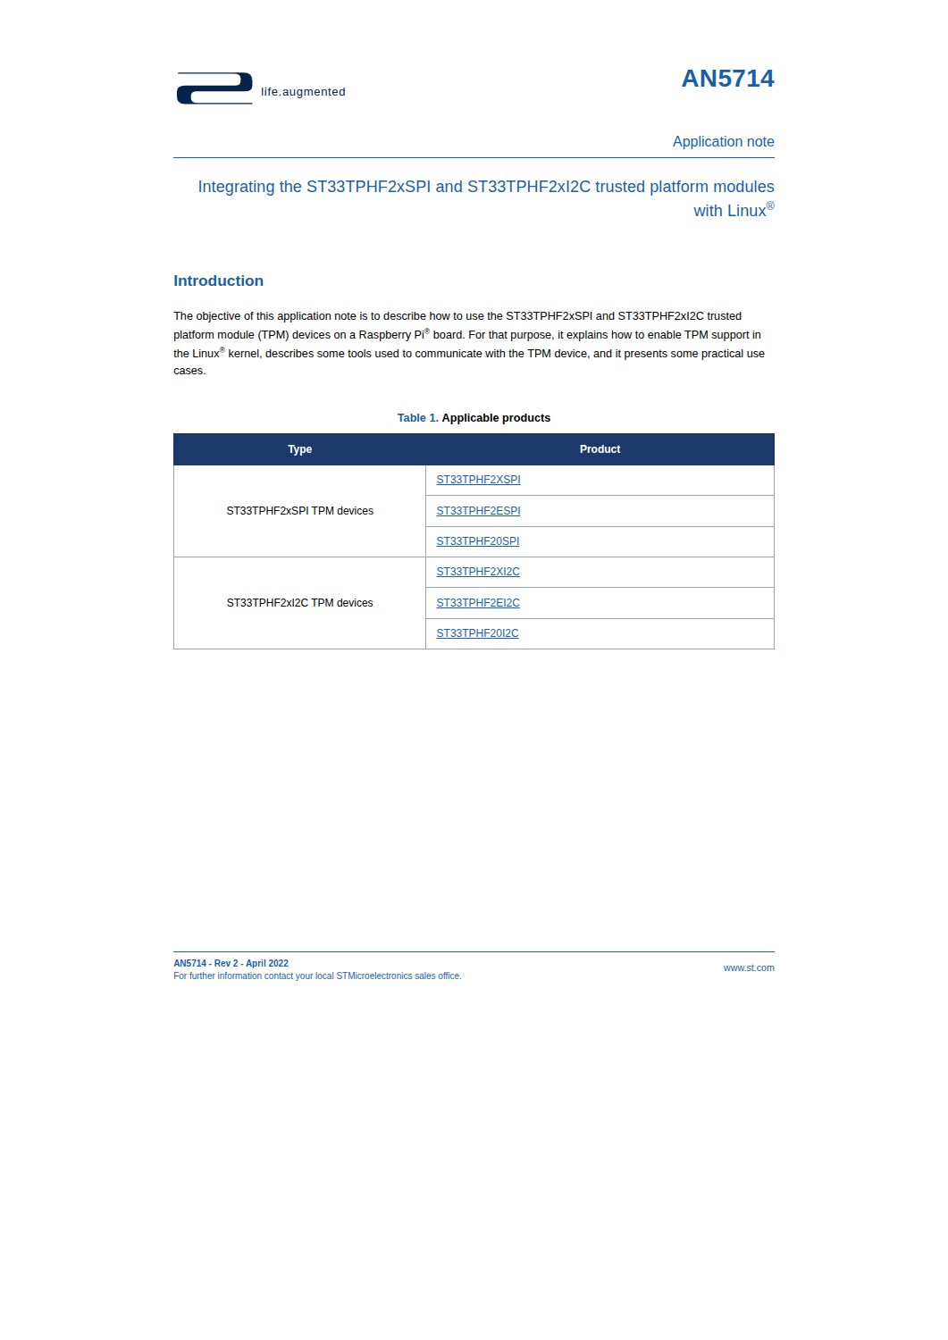life.augmented
AN5714
Application note
Integrating the ST33TPHF2xSPI and ST33TPHF2xI2C trusted platform modules
with Linux®
Introduction
The objective of this application note is to describe how to use the ST33TPHF2xSPI and ST33TPHF2xI2C trusted platform module (TPM) devices on a Raspberry Pi® board. For that purpose, it explains how to enable TPM support in the Linux® kernel, describes some tools used to communicate with the TPM device, and it presents some practical use cases.
Table 1. Applicable products
| Type | Product |
| --- | --- |
| ST33TPHF2xSPI TPM devices | ST33TPHF2XSPI |
| ST33TPHF2ESPI |
| ST33TPHF20SPI |
| ST33TPHF2xI2C TPM devices | ST33TPHF2XI2C |
| ST33TPHF2EI2C |
| ST33TPHF20I2C |
AN5714 - Rev 2 - April 2022
For further information contact your local STMicroelectronics sales office.
www.st.com